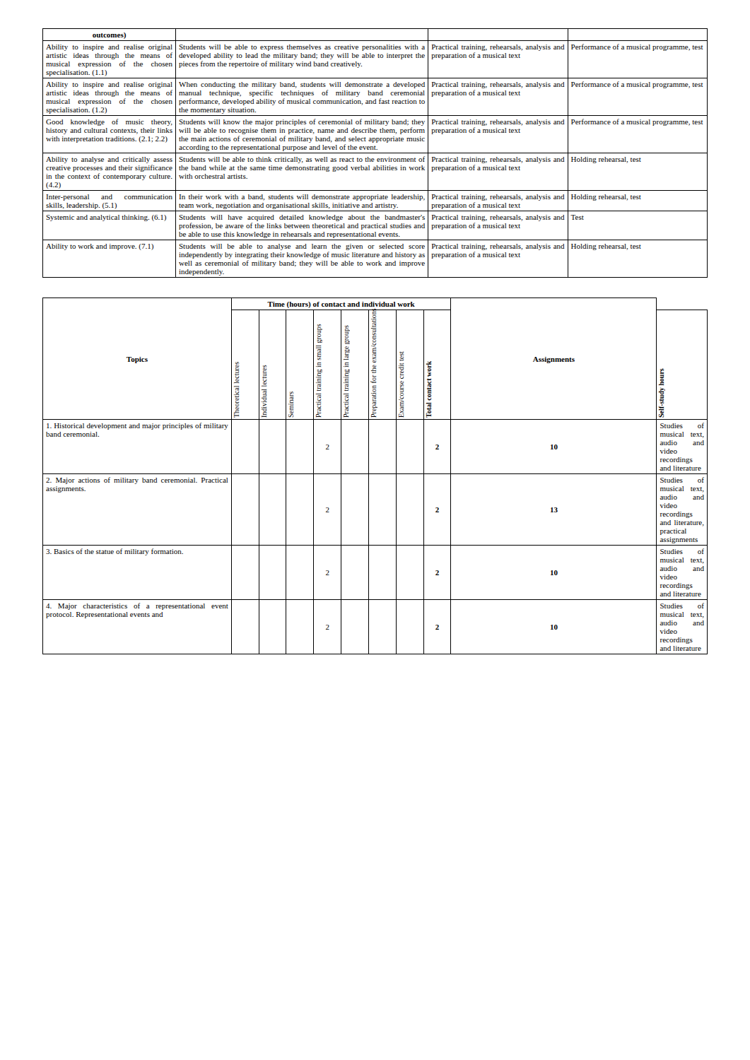| outcomes) | | | |
| Ability to inspire and realise original artistic ideas through the means of musical expression of the chosen specialisation. (1.1) | Students will be able to express themselves as creative personalities with a developed ability to lead the military band; they will be able to interpret the pieces from the repertoire of military wind band creatively. | Practical training, rehearsals, analysis and preparation of a musical text | Performance of a musical programme, test |
| Ability to inspire and realise original artistic ideas through the means of musical expression of the chosen specialisation. (1.2) | When conducting the military band, students will demonstrate a developed manual technique, specific techniques of military band ceremonial performance, developed ability of musical communication, and fast reaction to the momentary situation. | Practical training, rehearsals, analysis and preparation of a musical text | Performance of a musical programme, test |
| Good knowledge of music theory, history and cultural contexts, their links with interpretation traditions. (2.1; 2.2) | Students will know the major principles of ceremonial of military band; they will be able to recognise them in practice, name and describe them, perform the main actions of ceremonial of military band, and select appropriate music according to the representational purpose and level of the event. | Practical training, rehearsals, analysis and preparation of a musical text | Performance of a musical programme, test |
| Ability to analyse and critically assess creative processes and their significance in the context of contemporary culture. (4.2) | Students will be able to think critically, as well as react to the environment of the band while at the same time demonstrating good verbal abilities in work with orchestral artists. | Practical training, rehearsals, analysis and preparation of a musical text | Holding rehearsal, test |
| Inter-personal and communication skills, leadership. (5.1) | In their work with a band, students will demonstrate appropriate leadership, team work, negotiation and organisational skills, initiative and artistry. | Practical training, rehearsals, analysis and preparation of a musical text | Holding rehearsal, test |
| Systemic and analytical thinking. (6.1) | Students will have acquired detailed knowledge about the bandmaster's profession, be aware of the links between theoretical and practical studies and be able to use this knowledge in rehearsals and representational events. | Practical training, rehearsals, analysis and preparation of a musical text | Test |
| Ability to work and improve. (7.1) | Students will be able to analyse and learn the given or selected score independently by integrating their knowledge of music literature and history as well as ceremonial of military band; they will be able to work and improve independently. | Practical training, rehearsals, analysis and preparation of a musical text | Holding rehearsal, test |
| Topics | Time (hours) of contact and individual work | Assignments |
| Theoretical lectures | Individual lectures | Seminars | Practical training in small groups | Practical training in large groups | Preparation for the exam/consultations | Exam/course credit test | Total contact work | Self-study hours |
| 1. Historical development and major principles of military band ceremonial. | | | | 2 | | | | 2 | 10 | Studies of musical text, audio and video recordings and literature |
| 2. Major actions of military band ceremonial. Practical assignments. | | | | 2 | | | | 2 | 13 | Studies of musical text, audio and video recordings and literature, practical assignments |
| 3. Basics of the statue of military formation. | | | | 2 | | | | 2 | 10 | Studies of musical text, audio and video recordings and literature |
| 4. Major characteristics of a representational event protocol. Representational events and | | | | 2 | | | | 2 | 10 | Studies of musical text, audio and video recordings and literature |